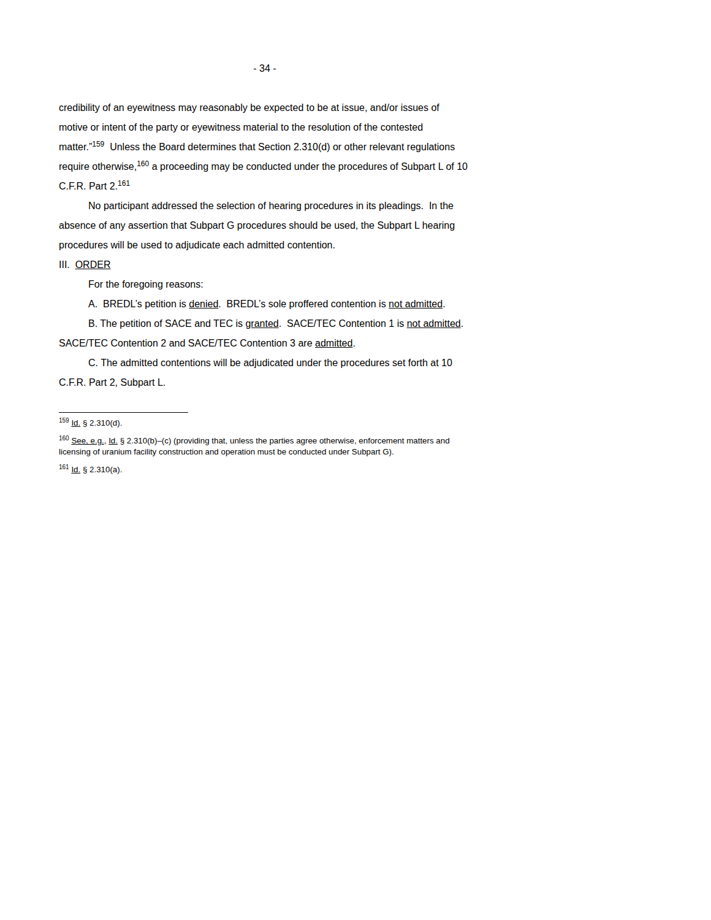- 34 -
credibility of an eyewitness may reasonably be expected to be at issue, and/or issues of motive or intent of the party or eyewitness material to the resolution of the contested matter.”159 Unless the Board determines that Section 2.310(d) or other relevant regulations require otherwise,160 a proceeding may be conducted under the procedures of Subpart L of 10 C.F.R. Part 2.161
No participant addressed the selection of hearing procedures in its pleadings. In the absence of any assertion that Subpart G procedures should be used, the Subpart L hearing procedures will be used to adjudicate each admitted contention.
III. ORDER
For the foregoing reasons:
A. BREDL’s petition is denied. BREDL’s sole proffered contention is not admitted.
B. The petition of SACE and TEC is granted. SACE/TEC Contention 1 is not admitted. SACE/TEC Contention 2 and SACE/TEC Contention 3 are admitted.
C. The admitted contentions will be adjudicated under the procedures set forth at 10 C.F.R. Part 2, Subpart L.
159 Id. § 2.310(d).
160 See, e.g., Id. § 2.310(b)–(c) (providing that, unless the parties agree otherwise, enforcement matters and licensing of uranium facility construction and operation must be conducted under Subpart G).
161 Id. § 2.310(a).